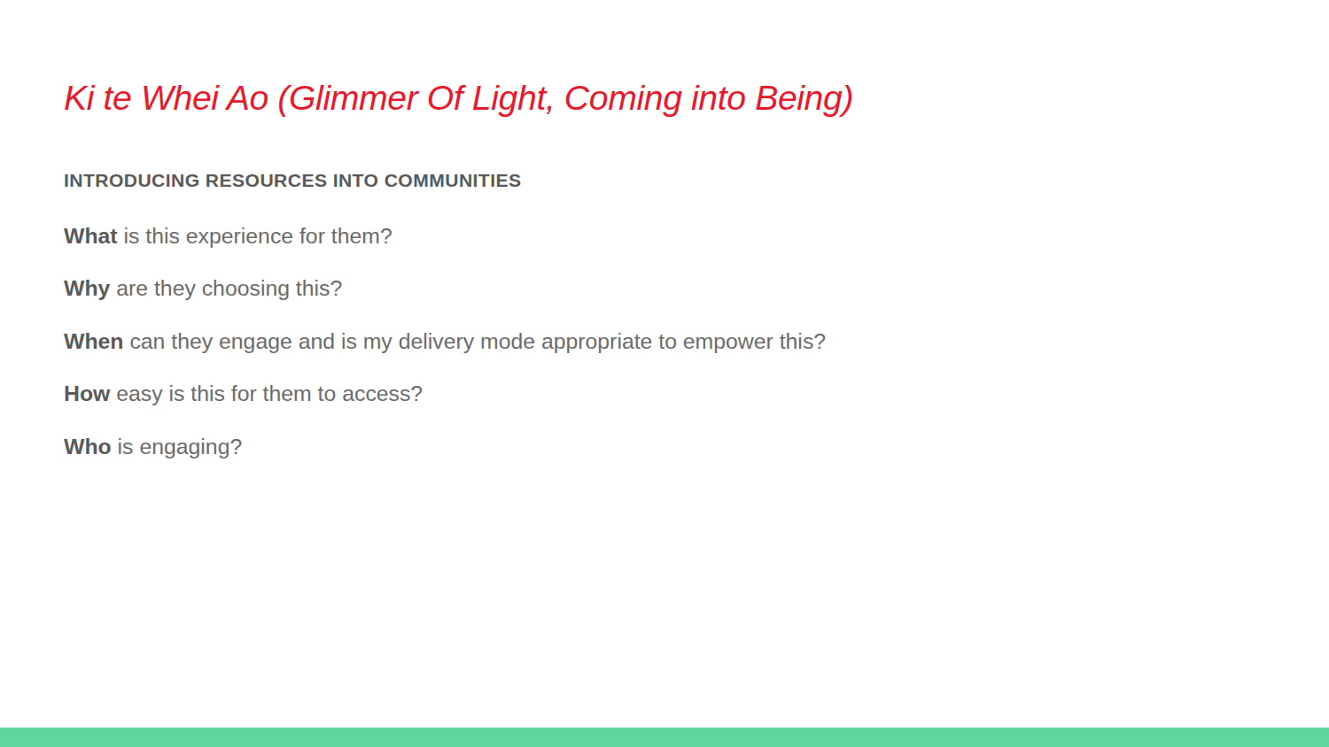Ki te Whei Ao (Glimmer Of Light, Coming into Being)
Introducing resources into communities
What is this experience for them?
Why are they choosing this?
When can they engage and is my delivery mode appropriate to empower this?
How easy is this for them to access?
Who is engaging?